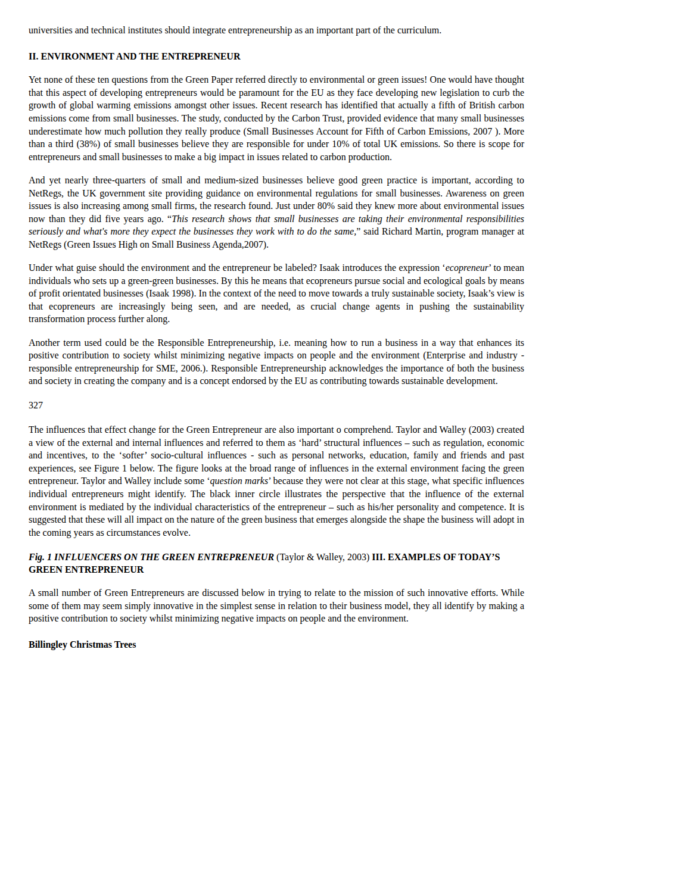universities and technical institutes should integrate entrepreneurship as an important part of the curriculum.
II. ENVIRONMENT AND THE ENTREPRENEUR
Yet none of these ten questions from the Green Paper referred directly to environmental or green issues! One would have thought that this aspect of developing entrepreneurs would be paramount for the EU as they face developing new legislation to curb the growth of global warming emissions amongst other issues. Recent research has identified that actually a fifth of British carbon emissions come from small businesses. The study, conducted by the Carbon Trust, provided evidence that many small businesses underestimate how much pollution they really produce (Small Businesses Account for Fifth of Carbon Emissions, 2007 ). More than a third (38%) of small businesses believe they are responsible for under 10% of total UK emissions. So there is scope for entrepreneurs and small businesses to make a big impact in issues related to carbon production.
And yet nearly three-quarters of small and medium-sized businesses believe good green practice is important, according to NetRegs, the UK government site providing guidance on environmental regulations for small businesses. Awareness on green issues is also increasing among small firms, the research found. Just under 80% said they knew more about environmental issues now than they did five years ago. “This research shows that small businesses are taking their environmental responsibilities seriously and what's more they expect the businesses they work with to do the same,” said Richard Martin, program manager at NetRegs (Green Issues High on Small Business Agenda,2007).
Under what guise should the environment and the entrepreneur be labeled? Isaak introduces the expression ‘ecopreneur’ to mean individuals who sets up a green-green businesses. By this he means that ecopreneurs pursue social and ecological goals by means of profit orientated businesses (Isaak 1998). In the context of the need to move towards a truly sustainable society, Isaak’s view is that ecopreneurs are increasingly being seen, and are needed, as crucial change agents in pushing the sustainability transformation process further along.
Another term used could be the Responsible Entrepreneurship, i.e. meaning how to run a business in a way that enhances its positive contribution to society whilst minimizing negative impacts on people and the environment (Enterprise and industry - responsible entrepreneurship for SME, 2006.). Responsible Entrepreneurship acknowledges the importance of both the business and society in creating the company and is a concept endorsed by the EU as contributing towards sustainable development.
327
The influences that effect change for the Green Entrepreneur are also important o comprehend. Taylor and Walley (2003) created a view of the external and internal influences and referred to them as ‘hard’ structural influences – such as regulation, economic and incentives, to the ‘softer’ socio-cultural influences - such as personal networks, education, family and friends and past experiences, see Figure 1 below. The figure looks at the broad range of influences in the external environment facing the green entrepreneur. Taylor and Walley include some ‘question marks’ because they were not clear at this stage, what specific influences individual entrepreneurs might identify. The black inner circle illustrates the perspective that the influence of the external environment is mediated by the individual characteristics of the entrepreneur – such as his/her personality and competence. It is suggested that these will all impact on the nature of the green business that emerges alongside the shape the business will adopt in the coming years as circumstances evolve.
Fig. 1 INFLUENCERS ON THE GREEN ENTREPRENEUR (Taylor & Walley, 2003) III. EXAMPLES OF TODAY’S GREEN ENTREPRENEUR
A small number of Green Entrepreneurs are discussed below in trying to relate to the mission of such innovative efforts. While some of them may seem simply innovative in the simplest sense in relation to their business model, they all identify by making a positive contribution to society whilst minimizing negative impacts on people and the environment.
Billingley Christmas Trees